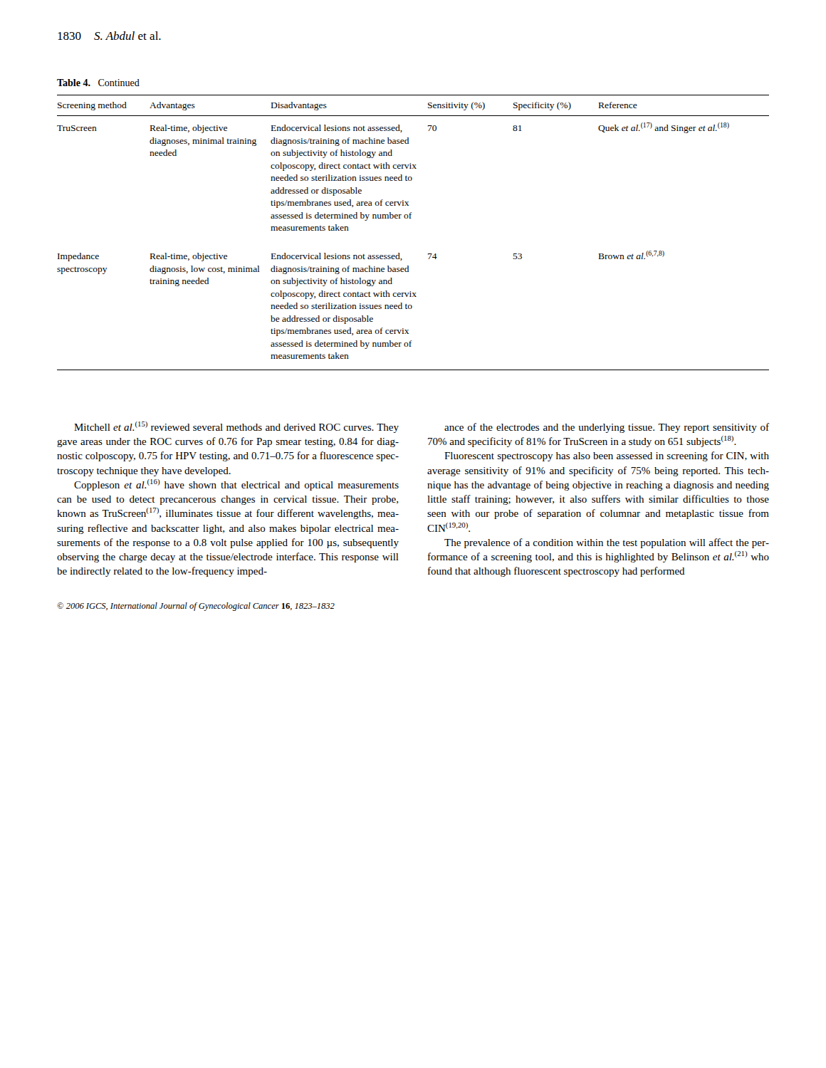1830 S. Abdul et al.
Table 4. Continued
| Screening method | Advantages | Disadvantages | Sensitivity (%) | Specificity (%) | Reference |
| --- | --- | --- | --- | --- | --- |
| TruScreen | Real-time, objective diagnoses, minimal training needed | Endocervical lesions not assessed, diagnosis/training of machine based on subjectivity of histology and colposcopy, direct contact with cervix needed so sterilization issues need to addressed or disposable tips/membranes used, area of cervix assessed is determined by number of measurements taken | 70 | 81 | Quek et al. (17) and Singer et al. (18) |
| Impedance spectroscopy | Real-time, objective diagnosis, low cost, minimal training needed | Endocervical lesions not assessed, diagnosis/training of machine based on subjectivity of histology and colposcopy, direct contact with cervix needed so sterilization issues need to be addressed or disposable tips/membranes used, area of cervix assessed is determined by number of measurements taken | 74 | 53 | Brown et al. (6,7,8) |
Mitchell et al.(15) reviewed several methods and derived ROC curves. They gave areas under the ROC curves of 0.76 for Pap smear testing, 0.84 for diagnostic colposcopy, 0.75 for HPV testing, and 0.71–0.75 for a fluorescence spectroscopy technique they have developed.
Coppleson et al.(16) have shown that electrical and optical measurements can be used to detect precancerous changes in cervical tissue. Their probe, known as TruScreen(17), illuminates tissue at four different wavelengths, measuring reflective and backscatter light, and also makes bipolar electrical measurements of the response to a 0.8 volt pulse applied for 100 µs, subsequently observing the charge decay at the tissue/electrode interface. This response will be indirectly related to the low-frequency imped-
ance of the electrodes and the underlying tissue. They report sensitivity of 70% and specificity of 81% for TruScreen in a study on 651 subjects(18).
Fluorescent spectroscopy has also been assessed in screening for CIN, with average sensitivity of 91% and specificity of 75% being reported. This technique has the advantage of being objective in reaching a diagnosis and needing little staff training; however, it also suffers with similar difficulties to those seen with our probe of separation of columnar and metaplastic tissue from CIN(19,20).
The prevalence of a condition within the test population will affect the performance of a screening tool, and this is highlighted by Belinson et al.(21) who found that although fluorescent spectroscopy had performed
© 2006 IGCS, International Journal of Gynecological Cancer 16, 1823–1832